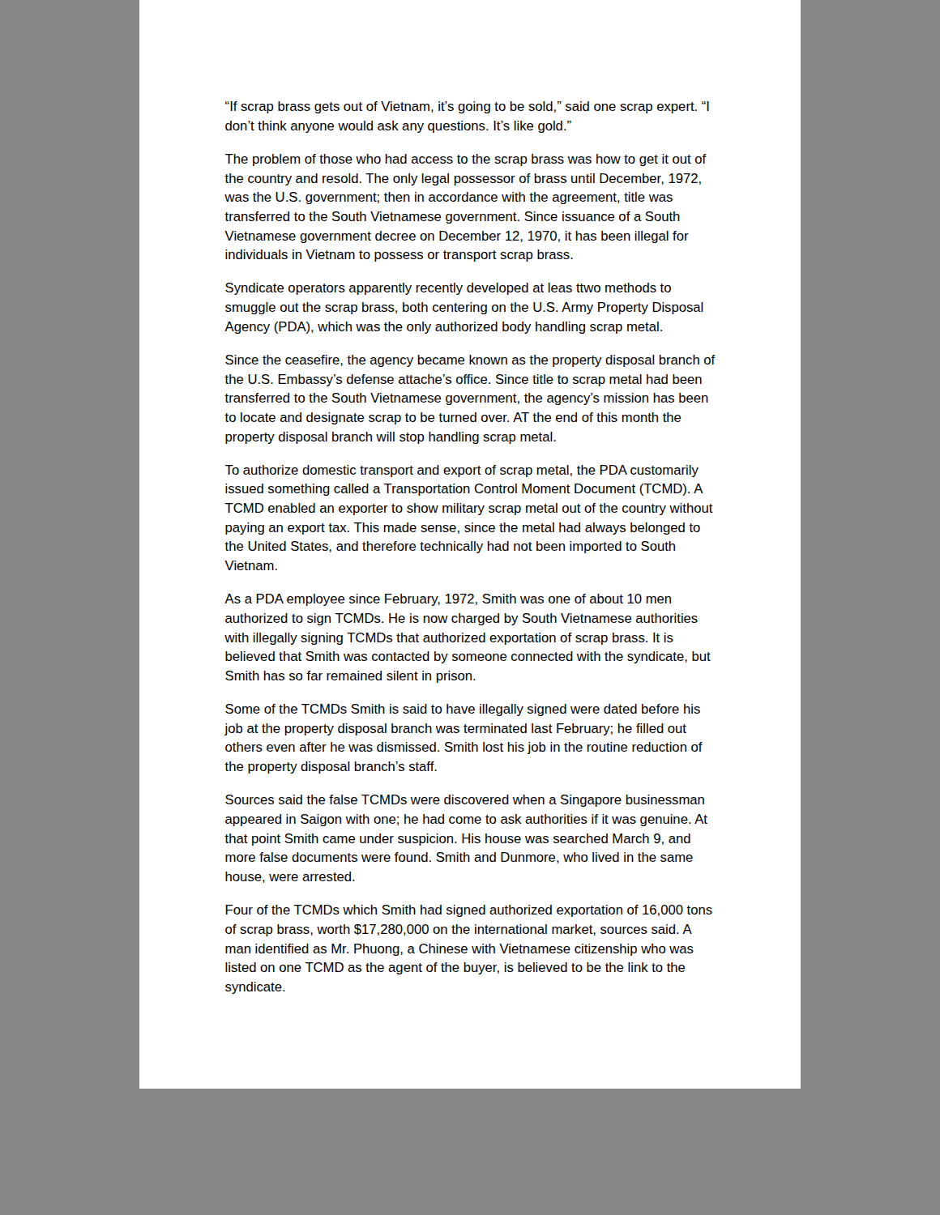“If scrap brass gets out of Vietnam, it’s going to be sold,” said one scrap expert. “I don’t think anyone would ask any questions. It’s like gold.”
The problem of those who had access to the scrap brass was how to get it out of the country and resold. The only legal possessor of brass until December, 1972, was the U.S. government; then in accordance with the agreement, title was transferred to the South Vietnamese government. Since issuance of a South Vietnamese government decree on December 12, 1970, it has been illegal for individuals in Vietnam to possess or transport scrap brass.
Syndicate operators apparently recently developed at leas ttwo methods to smuggle out the scrap brass, both centering on the U.S. Army Property Disposal Agency (PDA), which was the only authorized body handling scrap metal.
Since the ceasefire, the agency became known as the property disposal branch of the U.S. Embassy’s defense attache’s office. Since title to scrap metal had been transferred to the South Vietnamese government, the agency’s mission has been to locate and designate scrap to be turned over. AT the end of this month the property disposal branch will stop handling scrap metal.
To authorize domestic transport and export of scrap metal, the PDA customarily issued something called a Transportation Control Moment Document (TCMD). A TCMD enabled an exporter to show military scrap metal out of the country without paying an export tax. This made sense, since the metal had always belonged to the United States, and therefore technically had not been imported to South Vietnam.
As a PDA employee since February, 1972, Smith was one of about 10 men authorized to sign TCMDs. He is now charged by South Vietnamese authorities with illegally signing TCMDs that authorized exportation of scrap brass. It is believed that Smith was contacted by someone connected with the syndicate, but Smith has so far remained silent in prison.
Some of the TCMDs Smith is said to have illegally signed were dated before his job at the property disposal branch was terminated last February; he filled out others even after he was dismissed. Smith lost his job in the routine reduction of the property disposal branch’s staff.
Sources said the false TCMDs were discovered when a Singapore businessman appeared in Saigon with one; he had come to ask authorities if it was genuine. At that point Smith came under suspicion. His house was searched March 9, and more false documents were found. Smith and Dunmore, who lived in the same house, were arrested.
Four of the TCMDs which Smith had signed authorized exportation of 16,000 tons of scrap brass, worth $17,280,000 on the international market, sources said. A man identified as Mr. Phuong, a Chinese with Vietnamese citizenship who was listed on one TCMD as the agent of the buyer, is believed to be the link to the syndicate.